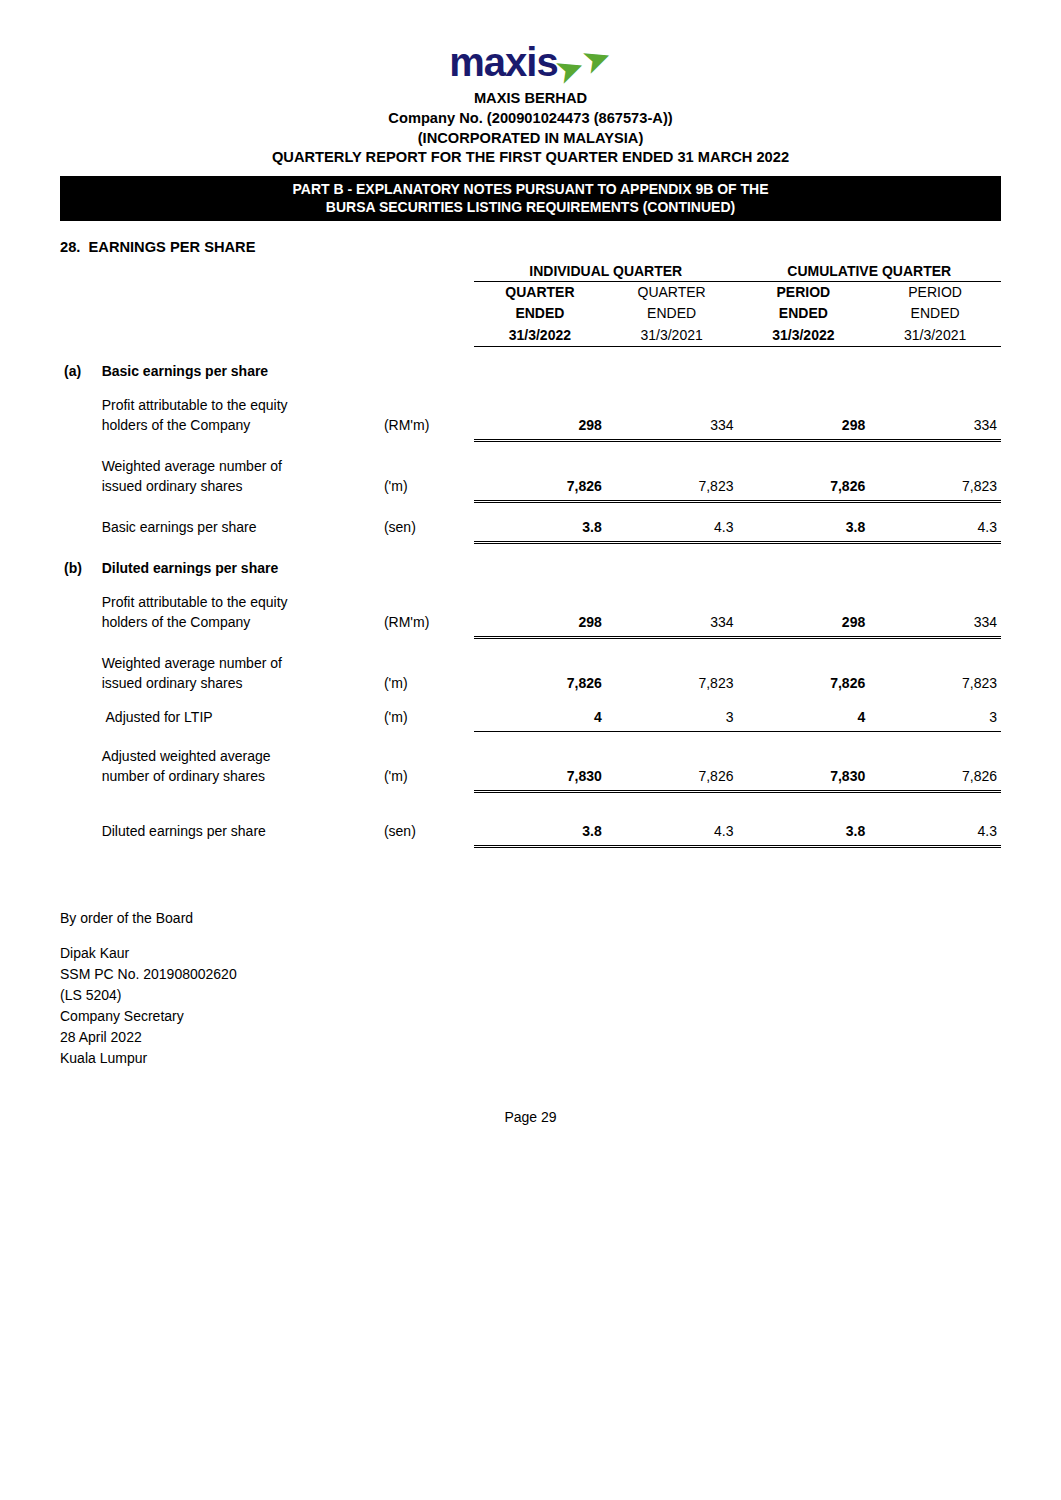maxis➤➤
MAXIS BERHAD Company No. (200901024473 (867573-A)) (INCORPORATED IN MALAYSIA) QUARTERLY REPORT FOR THE FIRST QUARTER ENDED 31 MARCH 2022
PART B - EXPLANATORY NOTES PURSUANT TO APPENDIX 9B OF THE
BURSA SECURITIES LISTING REQUIREMENTS (CONTINUED)
28. EARNINGS PER SHARE
| | INDIVIDUAL QUARTER | CUMULATIVE QUARTER |
| | QUARTER | QUARTER | PERIOD | PERIOD |
| | ENDED | ENDED | ENDED | ENDED |
| | 31/3/2022 | 31/3/2021 | 31/3/2022 | 31/3/2021 |
| (a) | Basic earnings per share | |
| | Profit attributable to the equity | | |
| | holders of the Company | (RM'm) | 298 | 334 | 298 | 334 |
| | Weighted average number of | | |
| | issued ordinary shares | ('m) | 7,826 | 7,823 | 7,826 | 7,823 |
| | Basic earnings per share | (sen) | 3.8 | 4.3 | 3.8 | 4.3 |
| (b) | Diluted earnings per share | |
| | Profit attributable to the equity | | |
| | holders of the Company | (RM'm) | 298 | 334 | 298 | 334 |
| | Weighted average number of | | |
| | issued ordinary shares | ('m) | 7,826 | 7,823 | 7,826 | 7,823 |
| | Adjusted for LTIP | ('m) | 4 | 3 | 4 | 3 |
| | Adjusted weighted average | | |
| | number of ordinary shares | ('m) | 7,830 | 7,826 | 7,830 | 7,826 |
| | Diluted earnings per share | (sen) | 3.8 | 4.3 | 3.8 | 4.3 |
By order of the Board
Dipak Kaur
SSM PC No. 201908002620
(LS 5204)
Company Secretary
28 April 2022
Kuala Lumpur
Page 29